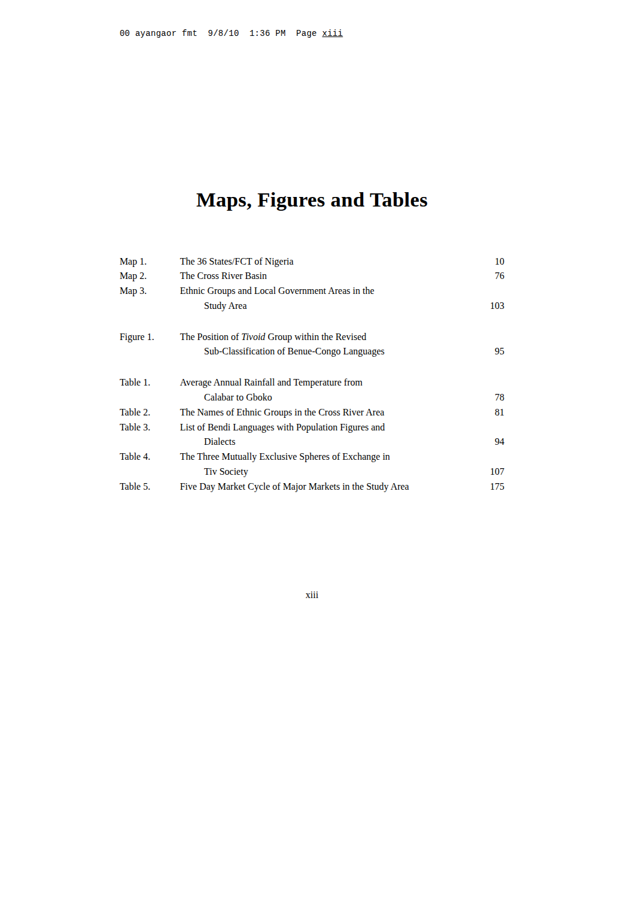00 ayangaor fmt 9/8/10 1:36 PM Page xiii
Maps, Figures and Tables
| Map 1. | The 36 States/FCT of Nigeria | 10 |
| Map 2. | The Cross River Basin | 76 |
| Map 3. | Ethnic Groups and Local Government Areas in the Study Area | 103 |
| Figure 1. | The Position of Tivoid Group within the Revised Sub-Classification of Benue-Congo Languages | 95 |
| Table 1. | Average Annual Rainfall and Temperature from Calabar to Gboko | 78 |
| Table 2. | The Names of Ethnic Groups in the Cross River Area | 81 |
| Table 3. | List of Bendi Languages with Population Figures and Dialects | 94 |
| Table 4. | The Three Mutually Exclusive Spheres of Exchange in Tiv Society | 107 |
| Table 5. | Five Day Market Cycle of Major Markets in the Study Area | 175 |
xiii